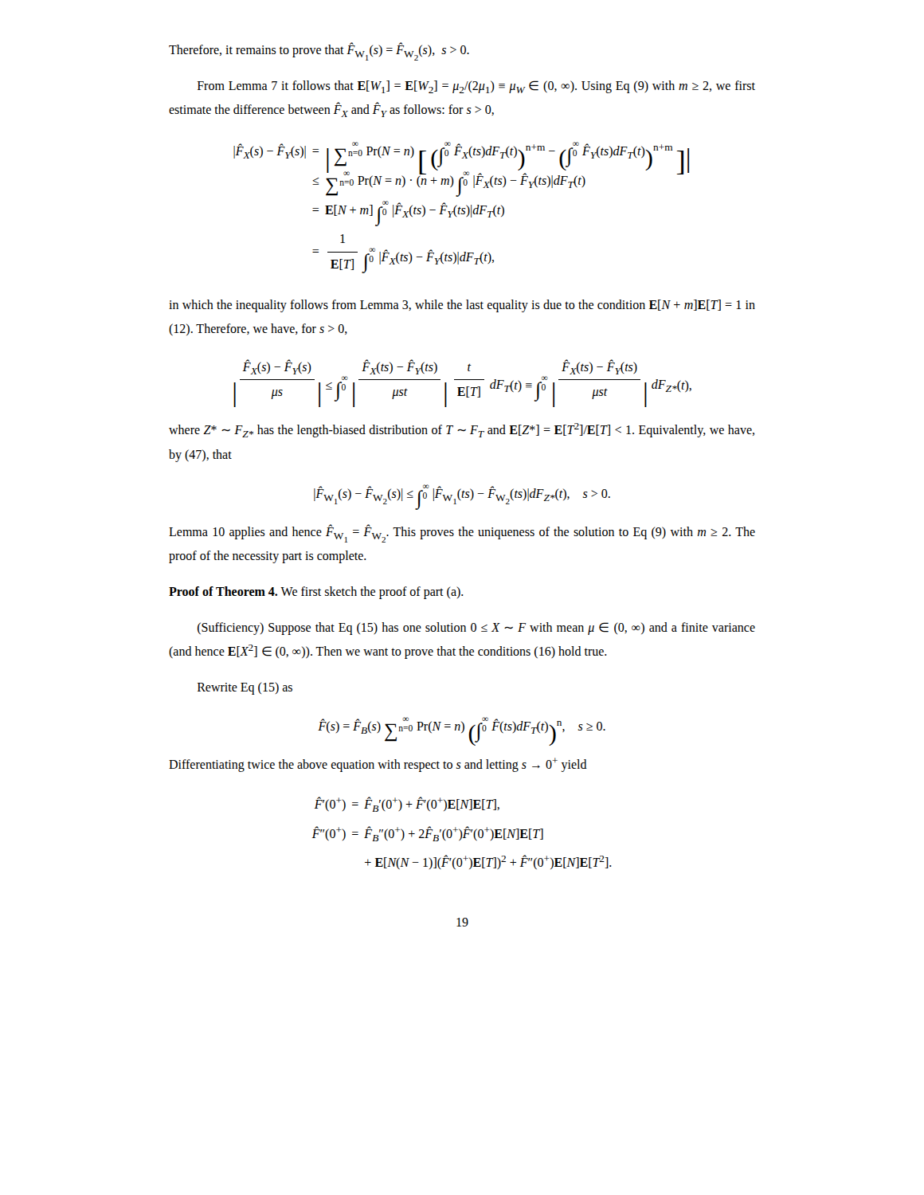Therefore, it remains to prove that F̂W1(s) = F̂W2(s), s > 0.
From Lemma 7 it follows that E[W1] = E[W2] = μ2/(2μ1) ≡ μW ∈ (0, ∞). Using Eq (9) with m ≥ 2, we first estimate the difference between F̂X and F̂Y as follows: for s > 0,
| / F̂ X ( s ) − F̂ Y ( s )/ | = | / ∑ ∞ n=0 Pr( N = n ) [ ( ∫ ∞ 0 F̂ X ( ts ) dF T ( t ) ) n+m − ( ∫ ∞ 0 F̂ Y ( ts ) dF T ( t ) ) n+m ] / |
| | ≤ | ∑ ∞ n=0 Pr( N = n ) · ( n + m ) ∫ ∞ 0 / F̂ X ( ts ) − F̂ Y ( ts )/ dF T ( t ) |
| | = | E [ N + m ] ∫ ∞ 0 / F̂ X ( ts ) − F̂ Y ( ts )/ dF T ( t ) |
| | = | 1 E [ T ] ∫ ∞ 0 / F̂ X ( ts ) − F̂ Y ( ts )/ dF T ( t ), |
in which the inequality follows from Lemma 3, while the last equality is due to the condition E[N + m]E[T] = 1 in (12). Therefore, we have, for s > 0,
|F̂X(s) − F̂Y(s) μs| ≤ ∫∞0 |F̂X(ts) − F̂Y(ts) μst| tE[T] dFT(t) ≡ ∫∞0 |F̂X(ts) − F̂Y(ts) μst| dFZ*(t),
where Z* ∼ FZ* has the length-biased distribution of T ∼ FT and E[Z*] = E[T2]/E[T] < 1. Equivalently, we have, by (47), that
|F̂W1(s) − F̂W2(s)| ≤ ∫∞0 |F̂W1(ts) − F̂W2(ts)|dFZ*(t), s > 0.
Lemma 10 applies and hence F̂W1 = F̂W2. This proves the uniqueness of the solution to Eq (9) with m ≥ 2. The proof of the necessity part is complete.
Proof of Theorem 4. We first sketch the proof of part (a).
(Sufficiency) Suppose that Eq (15) has one solution 0 ≤ X ∼ F with mean μ ∈ (0, ∞) and a finite variance (and hence E[X2] ∈ (0, ∞)). Then we want to prove that the conditions (16) hold true.
Rewrite Eq (15) as
F̂(s) = F̂B(s) ∑∞n=0 Pr(N = n) (∫∞0 F̂(ts)dFT(t))n, s ≥ 0.
Differentiating twice the above equation with respect to s and letting s → 0+ yield
| F̂ ′(0 + ) | = | F̂ B ′(0 + ) + F̂ ′(0 + ) E [ N ] E [ T ], |
| F̂ ″(0 + ) | = | F̂ B ″(0 + ) + 2 F̂ B ′(0 + ) F̂ ′(0 + ) E [ N ] E [ T ] |
| | | + E [ N ( N − 1)]( F̂ ′(0 + ) E [ T ]) 2 + F̂ ″(0 + ) E [ N ] E [ T 2 ]. |
19